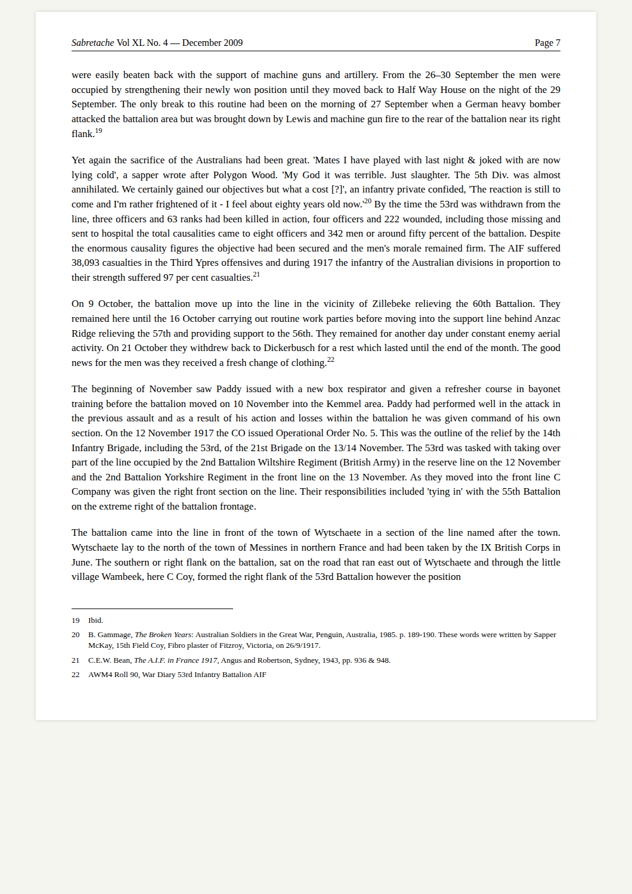Sabretache Vol XL No. 4 — December 2009
Page 7
were easily beaten back with the support of machine guns and artillery. From the 26–30 September the men were occupied by strengthening their newly won position until they moved back to Half Way House on the night of the 29 September. The only break to this routine had been on the morning of 27 September when a German heavy bomber attacked the battalion area but was brought down by Lewis and machine gun fire to the rear of the battalion near its right flank.19
Yet again the sacrifice of the Australians had been great. 'Mates I have played with last night & joked with are now lying cold', a sapper wrote after Polygon Wood. 'My God it was terrible. Just slaughter. The 5th Div. was almost annihilated. We certainly gained our objectives but what a cost [?]', an infantry private confided, 'The reaction is still to come and I'm rather frightened of it - I feel about eighty years old now.'20 By the time the 53rd was withdrawn from the line, three officers and 63 ranks had been killed in action, four officers and 222 wounded, including those missing and sent to hospital the total causalities came to eight officers and 342 men or around fifty percent of the battalion. Despite the enormous causality figures the objective had been secured and the men's morale remained firm. The AIF suffered 38,093 casualties in the Third Ypres offensives and during 1917 the infantry of the Australian divisions in proportion to their strength suffered 97 per cent casualties.21
On 9 October, the battalion move up into the line in the vicinity of Zillebeke relieving the 60th Battalion. They remained here until the 16 October carrying out routine work parties before moving into the support line behind Anzac Ridge relieving the 57th and providing support to the 56th. They remained for another day under constant enemy aerial activity. On 21 October they withdrew back to Dickerbusch for a rest which lasted until the end of the month. The good news for the men was they received a fresh change of clothing.22
The beginning of November saw Paddy issued with a new box respirator and given a refresher course in bayonet training before the battalion moved on 10 November into the Kemmel area. Paddy had performed well in the attack in the previous assault and as a result of his action and losses within the battalion he was given command of his own section. On the 12 November 1917 the CO issued Operational Order No. 5. This was the outline of the relief by the 14th Infantry Brigade, including the 53rd, of the 21st Brigade on the 13/14 November. The 53rd was tasked with taking over part of the line occupied by the 2nd Battalion Wiltshire Regiment (British Army) in the reserve line on the 12 November and the 2nd Battalion Yorkshire Regiment in the front line on the 13 November. As they moved into the front line C Company was given the right front section on the line. Their responsibilities included 'tying in' with the 55th Battalion on the extreme right of the battalion frontage.
The battalion came into the line in front of the town of Wytschaete in a section of the line named after the town. Wytschaete lay to the north of the town of Messines in northern France and had been taken by the IX British Corps in June. The southern or right flank on the battalion, sat on the road that ran east out of Wytschaete and through the little village Wambeek, here C Coy, formed the right flank of the 53rd Battalion however the position
19 Ibid.
20 B. Gammage, The Broken Years: Australian Soldiers in the Great War, Penguin, Australia, 1985. p. 189-190. These words were written by Sapper McKay, 15th Field Coy, Fibro plaster of Fitzroy, Victoria, on 26/9/1917.
21 C.E.W. Bean, The A.I.F. in France 1917, Angus and Robertson, Sydney, 1943, pp. 936 & 948.
22 AWM4 Roll 90, War Diary 53rd Infantry Battalion AIF